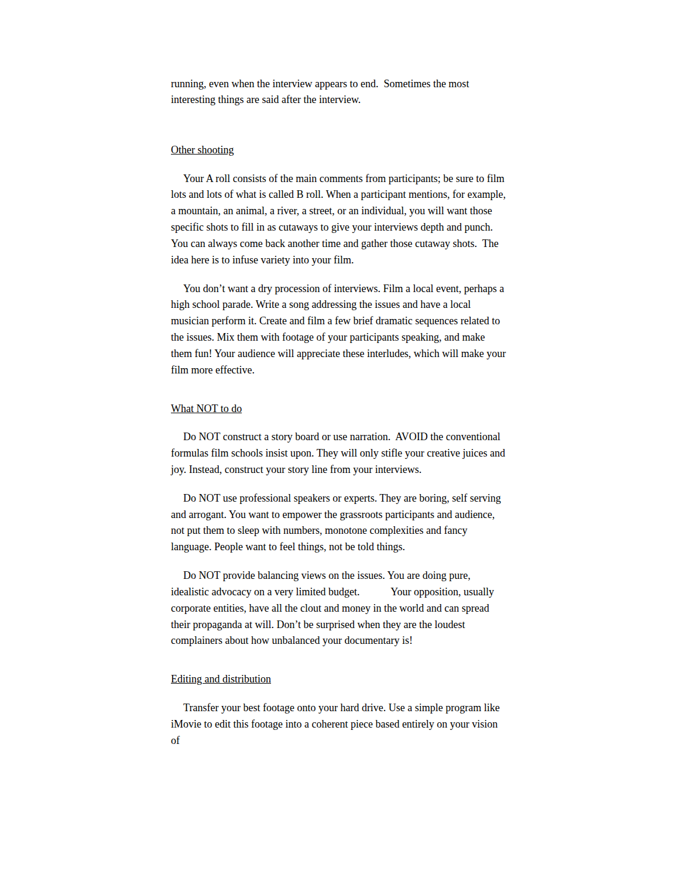running, even when the interview appears to end. Sometimes the most interesting things are said after the interview.
Other shooting
Your A roll consists of the main comments from participants; be sure to film lots and lots of what is called B roll. When a participant mentions, for example, a mountain, an animal, a river, a street, or an individual, you will want those specific shots to fill in as cutaways to give your interviews depth and punch. You can always come back another time and gather those cutaway shots. The idea here is to infuse variety into your film.
You don’t want a dry procession of interviews. Film a local event, perhaps a high school parade. Write a song addressing the issues and have a local musician perform it. Create and film a few brief dramatic sequences related to the issues. Mix them with footage of your participants speaking, and make them fun! Your audience will appreciate these interludes, which will make your film more effective.
What NOT to do
Do NOT construct a story board or use narration. AVOID the conventional formulas film schools insist upon. They will only stifle your creative juices and joy. Instead, construct your story line from your interviews.
Do NOT use professional speakers or experts. They are boring, self serving and arrogant. You want to empower the grassroots participants and audience, not put them to sleep with numbers, monotone complexities and fancy language. People want to feel things, not be told things.
Do NOT provide balancing views on the issues. You are doing pure, idealistic advocacy on a very limited budget. Your opposition, usually corporate entities, have all the clout and money in the world and can spread their propaganda at will. Don’t be surprised when they are the loudest complainers about how unbalanced your documentary is!
Editing and distribution
Transfer your best footage onto your hard drive. Use a simple program like iMovie to edit this footage into a coherent piece based entirely on your vision of